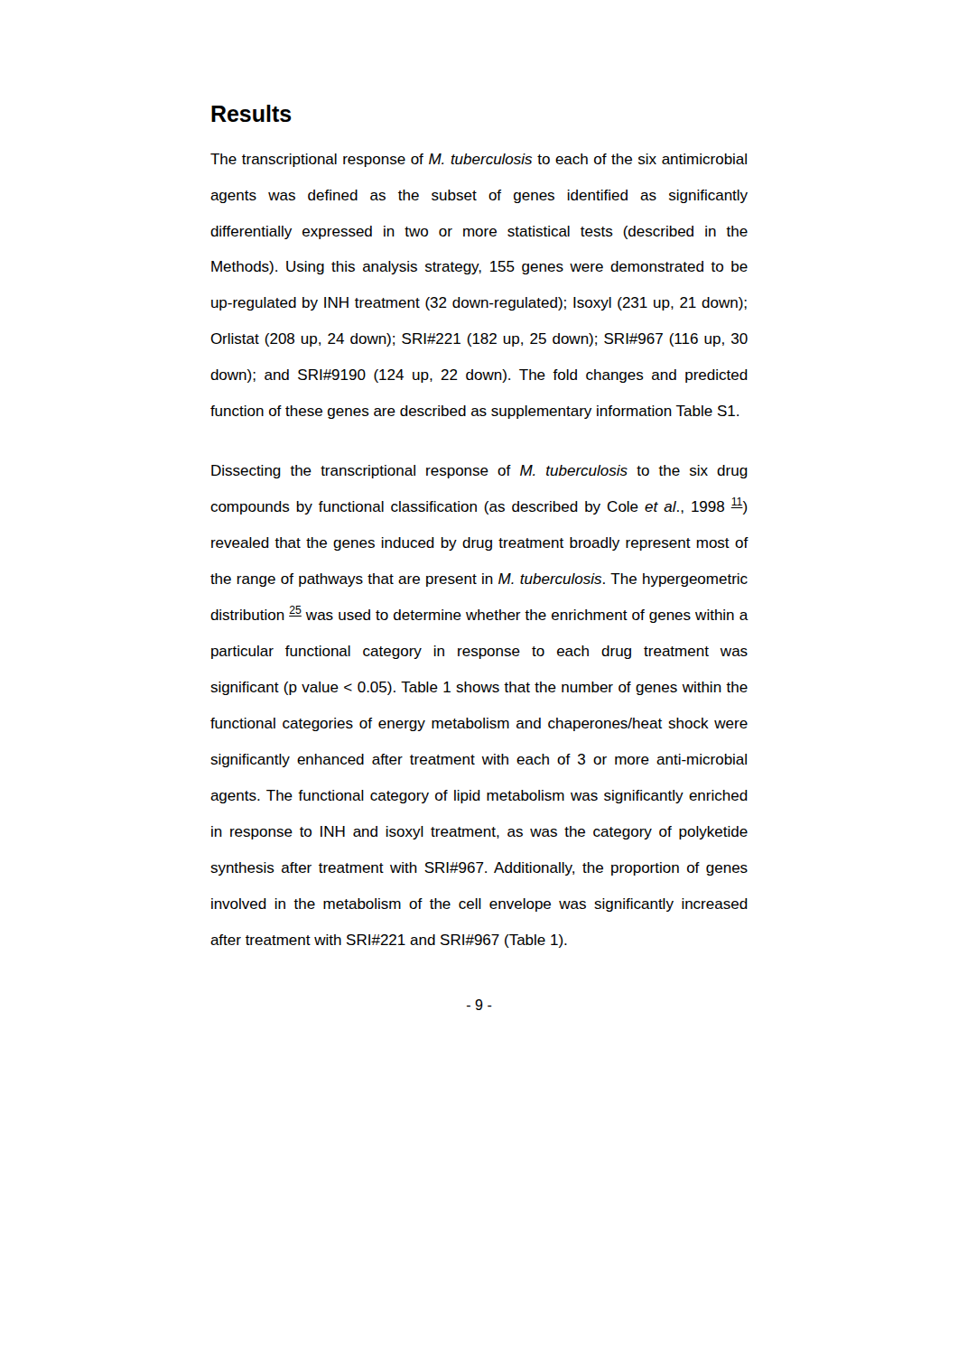Results
The transcriptional response of M. tuberculosis to each of the six antimicrobial agents was defined as the subset of genes identified as significantly differentially expressed in two or more statistical tests (described in the Methods). Using this analysis strategy, 155 genes were demonstrated to be up-regulated by INH treatment (32 down-regulated); Isoxyl (231 up, 21 down); Orlistat (208 up, 24 down); SRI#221 (182 up, 25 down); SRI#967 (116 up, 30 down); and SRI#9190 (124 up, 22 down). The fold changes and predicted function of these genes are described as supplementary information Table S1.
Dissecting the transcriptional response of M. tuberculosis to the six drug compounds by functional classification (as described by Cole et al., 1998 11) revealed that the genes induced by drug treatment broadly represent most of the range of pathways that are present in M. tuberculosis. The hypergeometric distribution 25 was used to determine whether the enrichment of genes within a particular functional category in response to each drug treatment was significant (p value < 0.05). Table 1 shows that the number of genes within the functional categories of energy metabolism and chaperones/heat shock were significantly enhanced after treatment with each of 3 or more anti-microbial agents. The functional category of lipid metabolism was significantly enriched in response to INH and isoxyl treatment, as was the category of polyketide synthesis after treatment with SRI#967. Additionally, the proportion of genes involved in the metabolism of the cell envelope was significantly increased after treatment with SRI#221 and SRI#967 (Table 1).
- 9 -